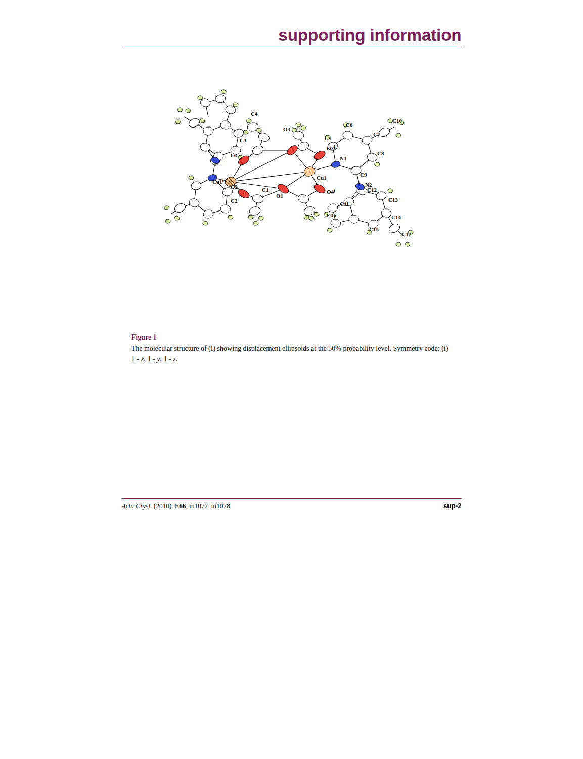supporting information
C4 C3 C2 C1 O3 O2i O4 O2 O1 O4i Cu1 Cu1i N1 N2 C5 C6 C7 C8 C9 C10 C11 C12 C13 C14 C15 C16 C17
Figure 1 The molecular structure of (I) showing displacement ellipsoids at the 50% probability level. Symmetry code: (i) 1 - x, 1 - y, 1 - z.
Acta Cryst. (2010). E66, m1077–m1078
sup-2